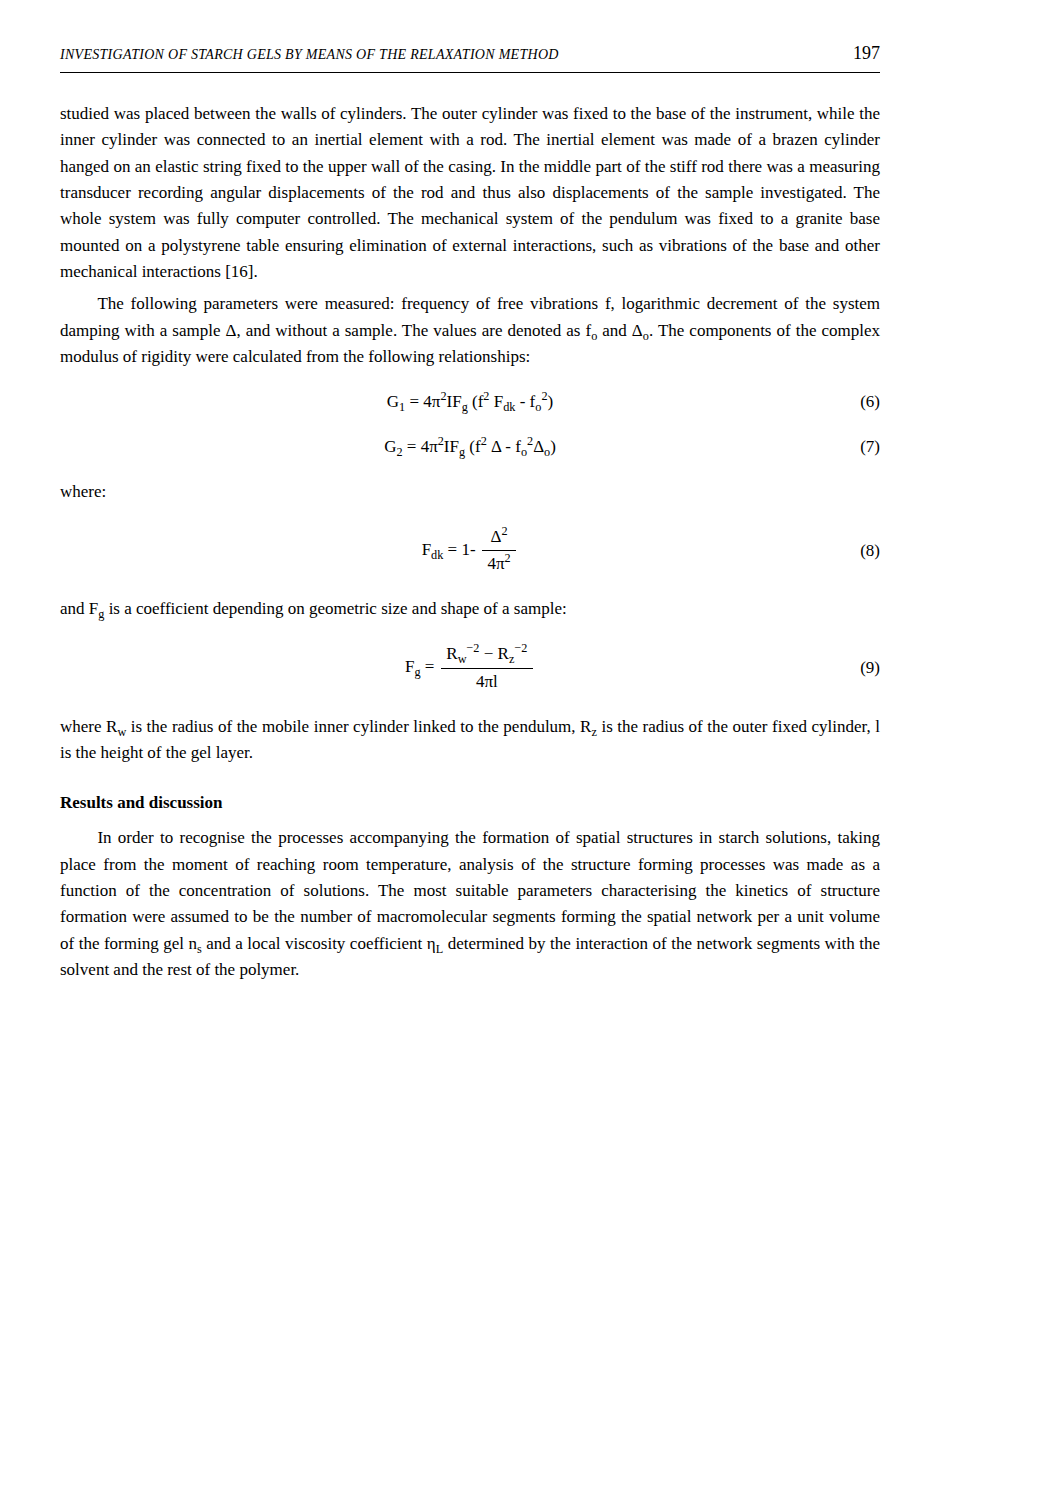INVESTIGATION OF STARCH GELS BY MEANS OF THE RELAXATION METHOD 197
studied was placed between the walls of cylinders. The outer cylinder was fixed to the base of the instrument, while the inner cylinder was connected to an inertial element with a rod. The inertial element was made of a brazen cylinder hanged on an elastic string fixed to the upper wall of the casing. In the middle part of the stiff rod there was a measuring transducer recording angular displacements of the rod and thus also displacements of the sample investigated. The whole system was fully computer controlled. The mechanical system of the pendulum was fixed to a granite base mounted on a polystyrene table ensuring elimination of external interactions, such as vibrations of the base and other mechanical interactions [16].
The following parameters were measured: frequency of free vibrations f, logarithmic decrement of the system damping with a sample Δ, and without a sample. The values are denoted as fo and Δo. The components of the complex modulus of rigidity were calculated from the following relationships:
G1 = 4π2IFg (f2 Fdk - fo2) (6)
G2 = 4π2IFg (f2 Δ - fo2Δo) (7)
where:
Fdk = 1- Δ24π2 (8)
and Fg is a coefficient depending on geometric size and shape of a sample:
Fg = Rw−2 − Rz−24πl (9)
where Rw is the radius of the mobile inner cylinder linked to the pendulum, Rz is the radius of the outer fixed cylinder, l is the height of the gel layer.
Results and discussion
In order to recognise the processes accompanying the formation of spatial structures in starch solutions, taking place from the moment of reaching room temperature, analysis of the structure forming processes was made as a function of the concentration of solutions. The most suitable parameters characterising the kinetics of structure formation were assumed to be the number of macromolecular segments forming the spatial network per a unit volume of the forming gel ns and a local viscosity coefficient ηL determined by the interaction of the network segments with the solvent and the rest of the polymer.